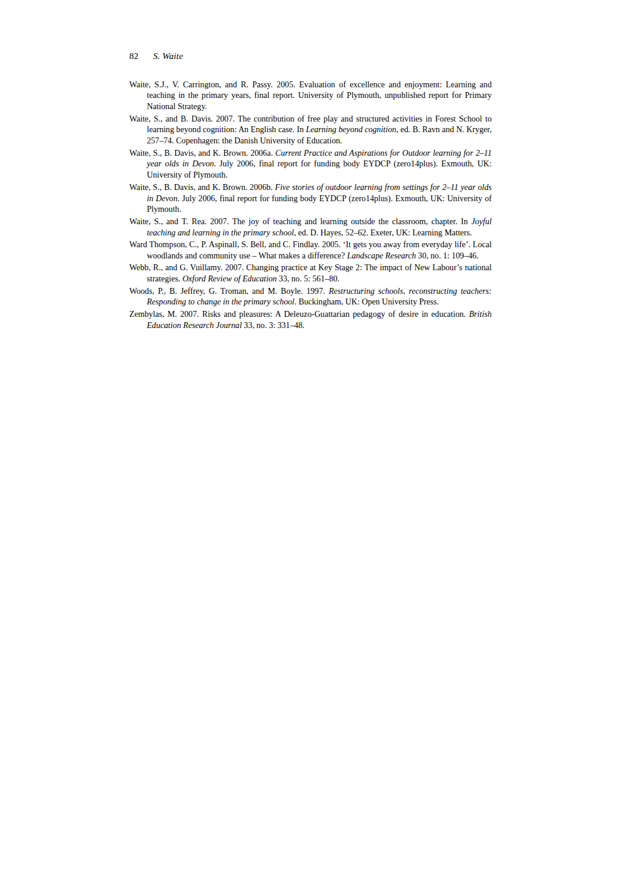82 S. Waite
Waite, S.J., V. Carrington, and R. Passy. 2005. Evaluation of excellence and enjoyment: Learning and teaching in the primary years, final report. University of Plymouth, unpublished report for Primary National Strategy.
Waite, S., and B. Davis. 2007. The contribution of free play and structured activities in Forest School to learning beyond cognition: An English case. In Learning beyond cognition, ed. B. Ravn and N. Kryger, 257–74. Copenhagen: the Danish University of Education.
Waite, S., B. Davis, and K. Brown. 2006a. Current Practice and Aspirations for Outdoor learning for 2–11 year olds in Devon. July 2006, final report for funding body EYDCP (zero14plus). Exmouth, UK: University of Plymouth.
Waite, S., B. Davis, and K. Brown. 2006b. Five stories of outdoor learning from settings for 2–11 year olds in Devon. July 2006, final report for funding body EYDCP (zero14plus). Exmouth, UK: University of Plymouth.
Waite, S., and T. Rea. 2007. The joy of teaching and learning outside the classroom, chapter. In Joyful teaching and learning in the primary school, ed. D. Hayes, 52–62. Exeter, UK: Learning Matters.
Ward Thompson, C., P. Aspinall, S. Bell, and C. Findlay. 2005. ‘It gets you away from everyday life’. Local woodlands and community use – What makes a difference? Landscape Research 30, no. 1: 109–46.
Webb, R., and G. Vuillamy. 2007. Changing practice at Key Stage 2: The impact of New Labour’s national strategies. Oxford Review of Education 33, no. 5: 561–80.
Woods, P., B. Jeffrey, G. Troman, and M. Boyle. 1997. Restructuring schools, reconstructing teachers: Responding to change in the primary school. Buckingham, UK: Open University Press.
Zembylas, M. 2007. Risks and pleasures: A Deleuzo-Guattarian pedagogy of desire in education. British Education Research Journal 33, no. 3: 331–48.